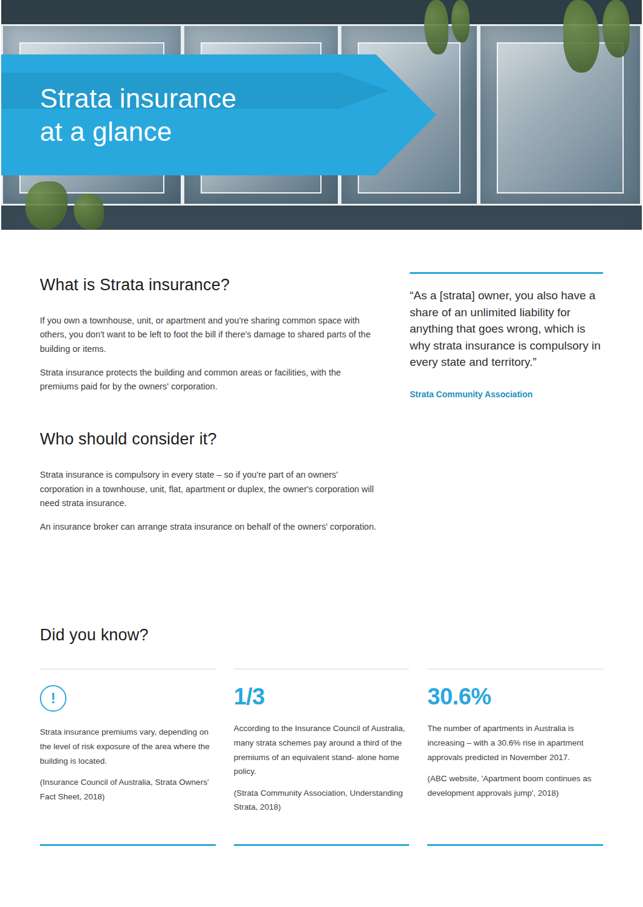Strata insurance
at a glance
What is Strata insurance?
If you own a townhouse, unit, or apartment and you're sharing common space with others, you don't want to be left to foot the bill if there's damage to shared parts of the building or items.
Strata insurance protects the building and common areas or facilities, with the premiums paid for by the owners' corporation.
Who should consider it?
Strata insurance is compulsory in every state – so if you're part of an owners' corporation in a townhouse, unit, flat, apartment or duplex, the owner's corporation will need strata insurance.
An insurance broker can arrange strata insurance on behalf of the owners' corporation.
“As a [strata] owner, you also have a share of an unlimited liability for anything that goes wrong, which is why strata insurance is compulsory in every state and territory.”
Strata Community Association
Did you know?
!
Strata insurance premiums vary, depending on the level of risk exposure of the area where the building is located.
(Insurance Council of Australia, Strata Owners' Fact Sheet, 2018)
1/3
According to the Insurance Council of Australia, many strata schemes pay around a third of the premiums of an equivalent stand- alone home policy.
(Strata Community Association, Understanding Strata, 2018)
30.6%
The number of apartments in Australia is increasing – with a 30.6% rise in apartment approvals predicted in November 2017.
(ABC website, 'Apartment boom continues as development approvals jump', 2018)